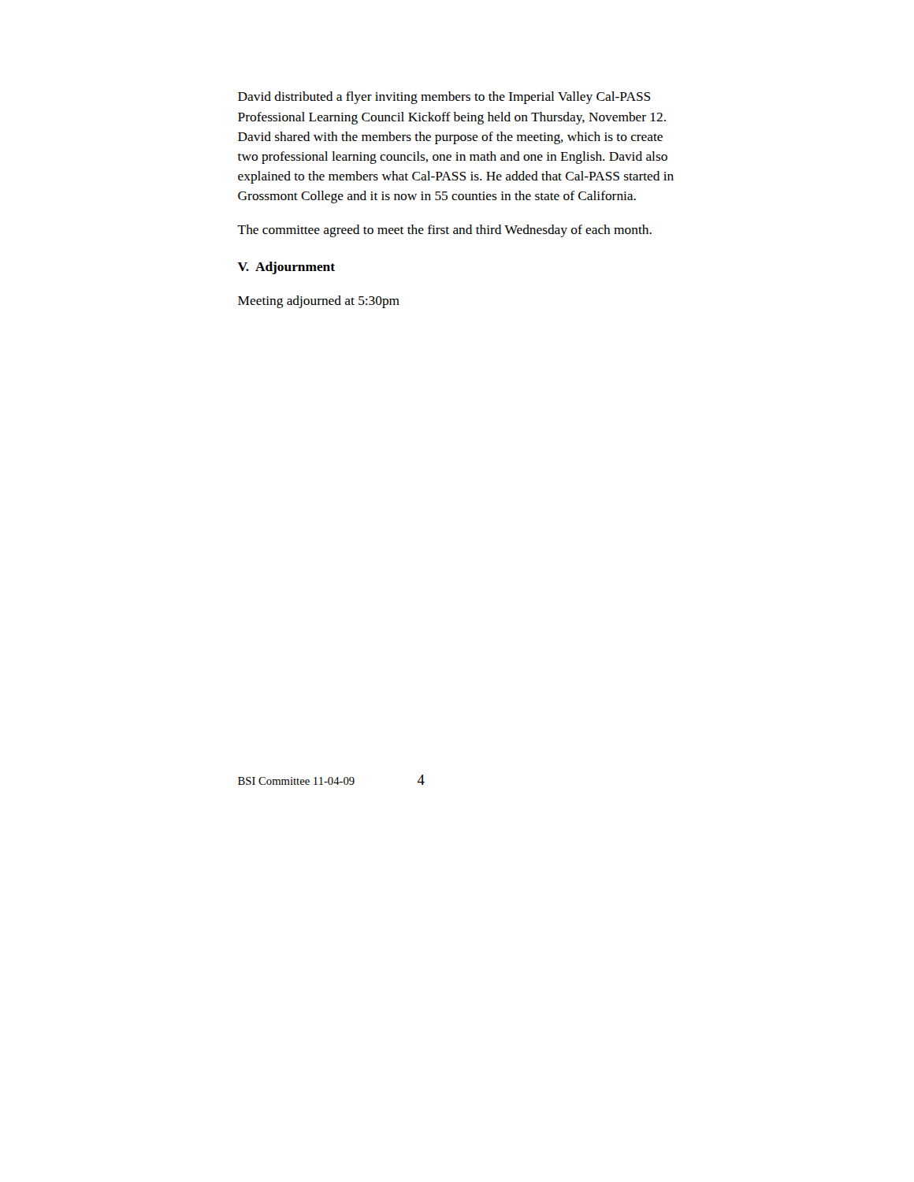David distributed a flyer inviting members to the Imperial Valley Cal-PASS Professional Learning Council Kickoff being held on Thursday, November 12. David shared with the members the purpose of the meeting, which is to create two professional learning councils, one in math and one in English. David also explained to the members what Cal-PASS is. He added that Cal-PASS started in Grossmont College and it is now in 55 counties in the state of California.
The committee agreed to meet the first and third Wednesday of each month.
V. Adjournment
Meeting adjourned at 5:30pm
BSI Committee 11-04-09 4